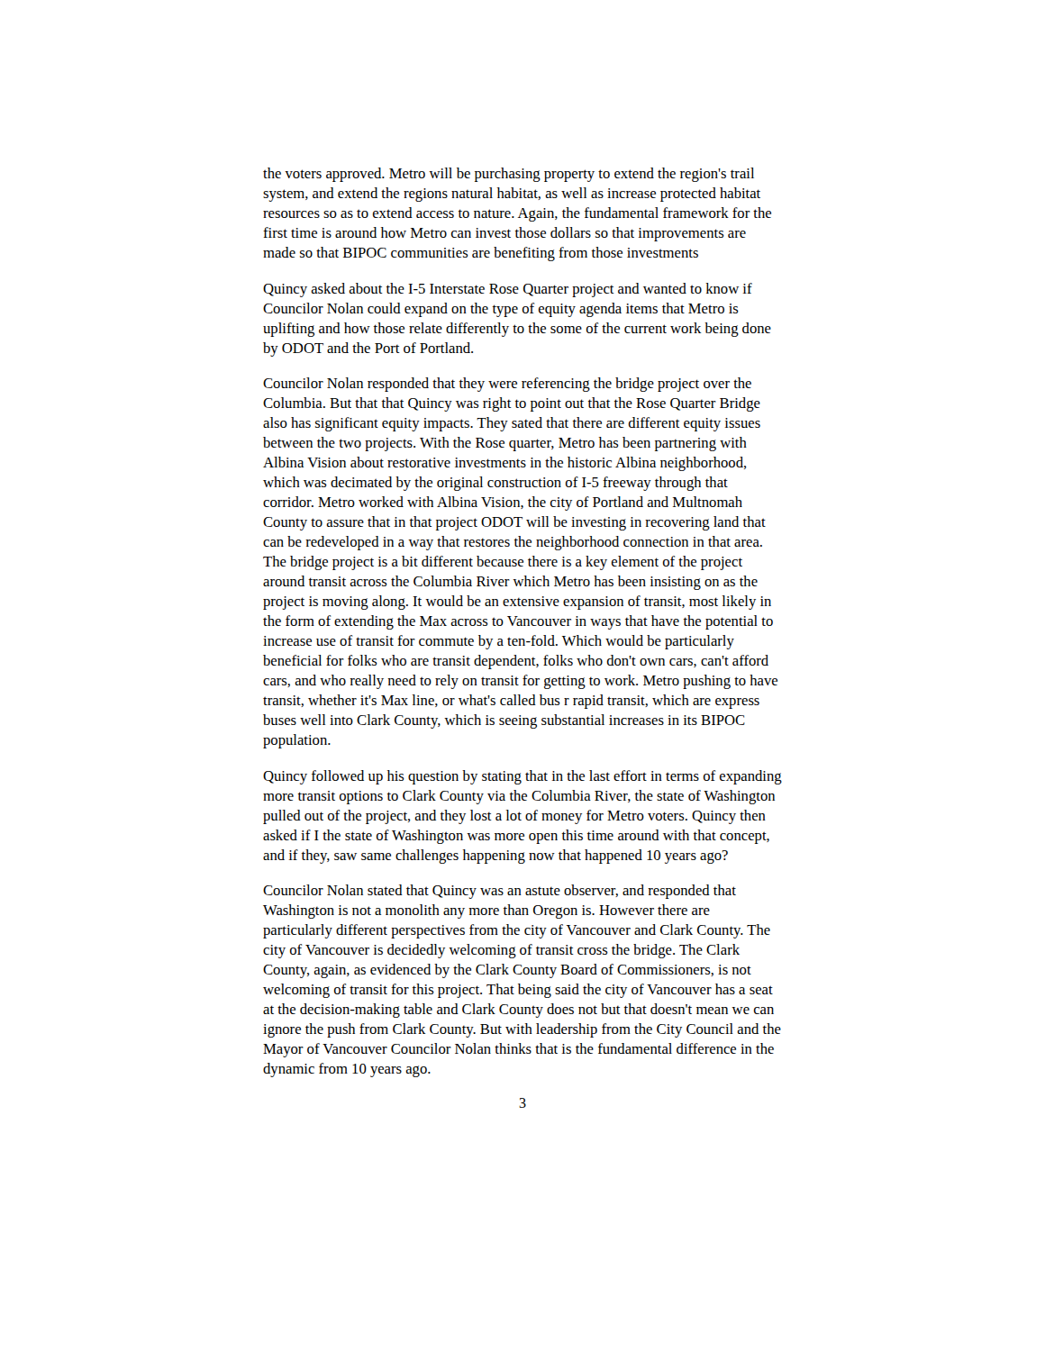the voters approved. Metro will be purchasing property to extend the region's trail system, and extend the regions natural habitat, as well as increase protected habitat resources so as to extend access to nature. Again, the fundamental framework for the first time is around how Metro can invest those dollars so that improvements are made so that BIPOC communities are benefiting from those investments
Quincy asked about the I-5 Interstate Rose Quarter project and wanted to know if Councilor Nolan could expand on the type of equity agenda items that Metro is uplifting and how those relate differently to the some of the current work being done by ODOT and the Port of Portland.
Councilor Nolan responded that they were referencing the bridge project over the Columbia. But that that Quincy was right to point out that the Rose Quarter Bridge also has significant equity impacts. They sated that there are different equity issues between the two projects. With the Rose quarter, Metro has been partnering with Albina Vision about restorative investments in the historic Albina neighborhood, which was decimated by the original construction of I-5 freeway through that corridor. Metro worked with Albina Vision, the city of Portland and Multnomah County to assure that in that project ODOT will be investing in recovering land that can be redeveloped in a way that restores the neighborhood connection in that area. The bridge project is a bit different because there is a key element of the project around transit across the Columbia River which Metro has been insisting on as the project is moving along. It would be an extensive expansion of transit, most likely in the form of extending the Max across to Vancouver in ways that have the potential to increase use of transit for commute by a ten-fold. Which would be particularly beneficial for folks who are transit dependent, folks who don't own cars, can't afford cars, and who really need to rely on transit for getting to work. Metro pushing to have transit, whether it's Max line, or what's called bus r rapid transit, which are express buses well into Clark County, which is seeing substantial increases in its BIPOC population.
Quincy followed up his question by stating that in the last effort in terms of expanding more transit options to Clark County via the Columbia River, the state of Washington pulled out of the project, and they lost a lot of money for Metro voters. Quincy then asked if I the state of Washington was more open this time around with that concept, and if they, saw same challenges happening now that happened 10 years ago?
Councilor Nolan stated that Quincy was an astute observer, and responded that Washington is not a monolith any more than Oregon is. However there are particularly different perspectives from the city of Vancouver and Clark County. The city of Vancouver is decidedly welcoming of transit cross the bridge. The Clark County, again, as evidenced by the Clark County Board of Commissioners, is not welcoming of transit for this project. That being said the city of Vancouver has a seat at the decision-making table and Clark County does not but that doesn't mean we can ignore the push from Clark County. But with leadership from the City Council and the Mayor of Vancouver Councilor Nolan thinks that is the fundamental difference in the dynamic from 10 years ago.
3